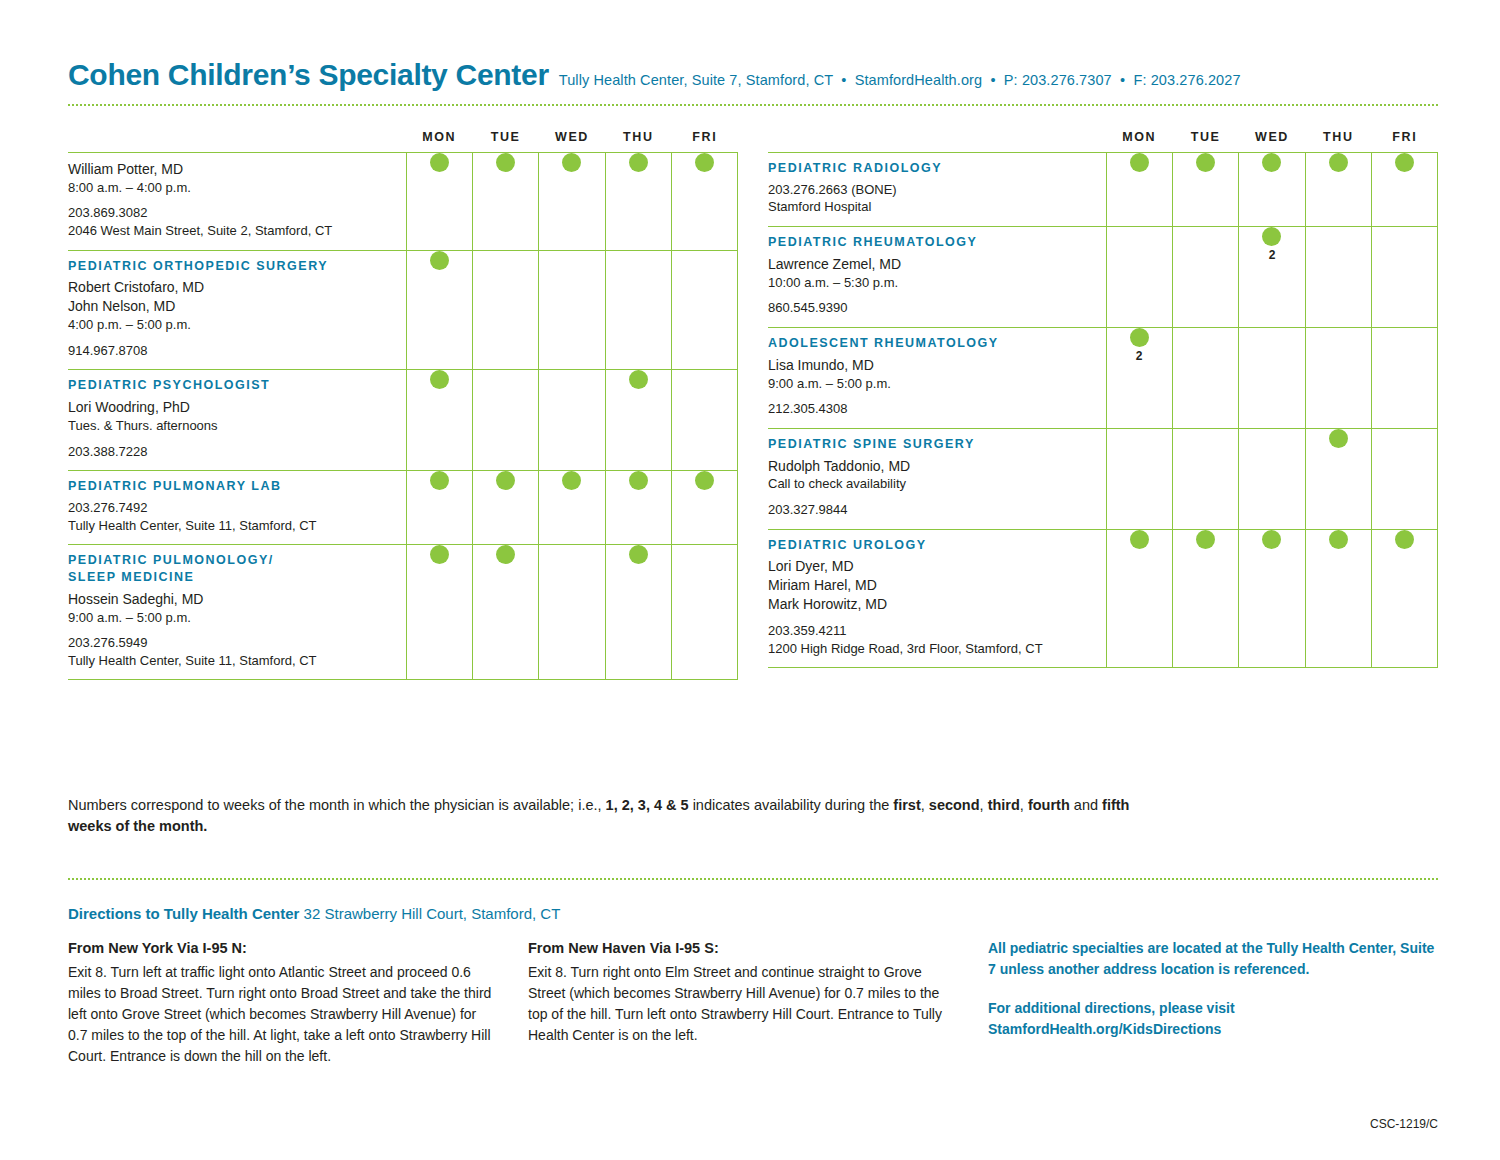Cohen Children’s Specialty Center
Tully Health Center, Suite 7, Stamford, CT • StamfordHealth.org • P: 203.276.7307 • F: 203.276.2027
| | MON | TUE | WED | THU | FRI |
| --- | --- | --- | --- | --- | --- |
| William Potter, MD 8:00 a.m. – 4:00 p.m. 203.869.3082 2046 West Main Street, Suite 2, Stamford, CT | | | | | |
| Pediatric Orthopedic Surgery Robert Cristofaro, MD John Nelson, MD 4:00 p.m. – 5:00 p.m. 914.967.8708 | | | | | |
| Pediatric Psychologist Lori Woodring, PhD Tues. & Thurs. afternoons 203.388.7228 | | | | | |
| Pediatric Pulmonary Lab 203.276.7492 Tully Health Center, Suite 11, Stamford, CT | | | | | |
| Pediatric Pulmonology/ Sleep Medicine Hossein Sadeghi, MD 9:00 a.m. – 5:00 p.m. 203.276.5949 Tully Health Center, Suite 11, Stamford, CT | | | | | |
| | MON | TUE | WED | THU | FRI |
| --- | --- | --- | --- | --- | --- |
| Pediatric Radiology 203.276.2663 (BONE) Stamford Hospital | | | | | |
| Pediatric Rheumatology Lawrence Zemel, MD 10:00 a.m. – 5:30 p.m. 860.545.9390 | | | 2 | | |
| Adolescent Rheumatology Lisa Imundo, MD 9:00 a.m. – 5:00 p.m. 212.305.4308 | 2 | | | | |
| Pediatric Spine Surgery Rudolph Taddonio, MD Call to check availability 203.327.9844 | | | | | |
| Pediatric Urology Lori Dyer, MD Miriam Harel, MD Mark Horowitz, MD 203.359.4211 1200 High Ridge Road, 3rd Floor, Stamford, CT | | | | | |
Numbers correspond to weeks of the month in which the physician is available; i.e., 1, 2, 3, 4 & 5 indicates availability during the first, second, third, fourth and fifth
weeks of the month.
Directions to Tully Health Center 32 Strawberry Hill Court, Stamford, CT
From New York Via I-95 N:
Exit 8. Turn left at traffic light onto Atlantic Street and proceed 0.6 miles to Broad Street. Turn right onto Broad Street and take the third left onto Grove Street (which becomes Strawberry Hill Avenue) for 0.7 miles to the top of the hill. At light, take a left onto Strawberry Hill Court. Entrance is down the hill on the left.
From New Haven Via I-95 S:
Exit 8. Turn right onto Elm Street and continue straight to Grove Street (which becomes Strawberry Hill Avenue) for 0.7 miles to the top of the hill. Turn left onto Strawberry Hill Court. Entrance to Tully Health Center is on the left.
All pediatric specialties are located at the Tully Health Center, Suite 7 unless another address location is referenced.
For additional directions, please visit StamfordHealth.org/KidsDirections
CSC-1219/C